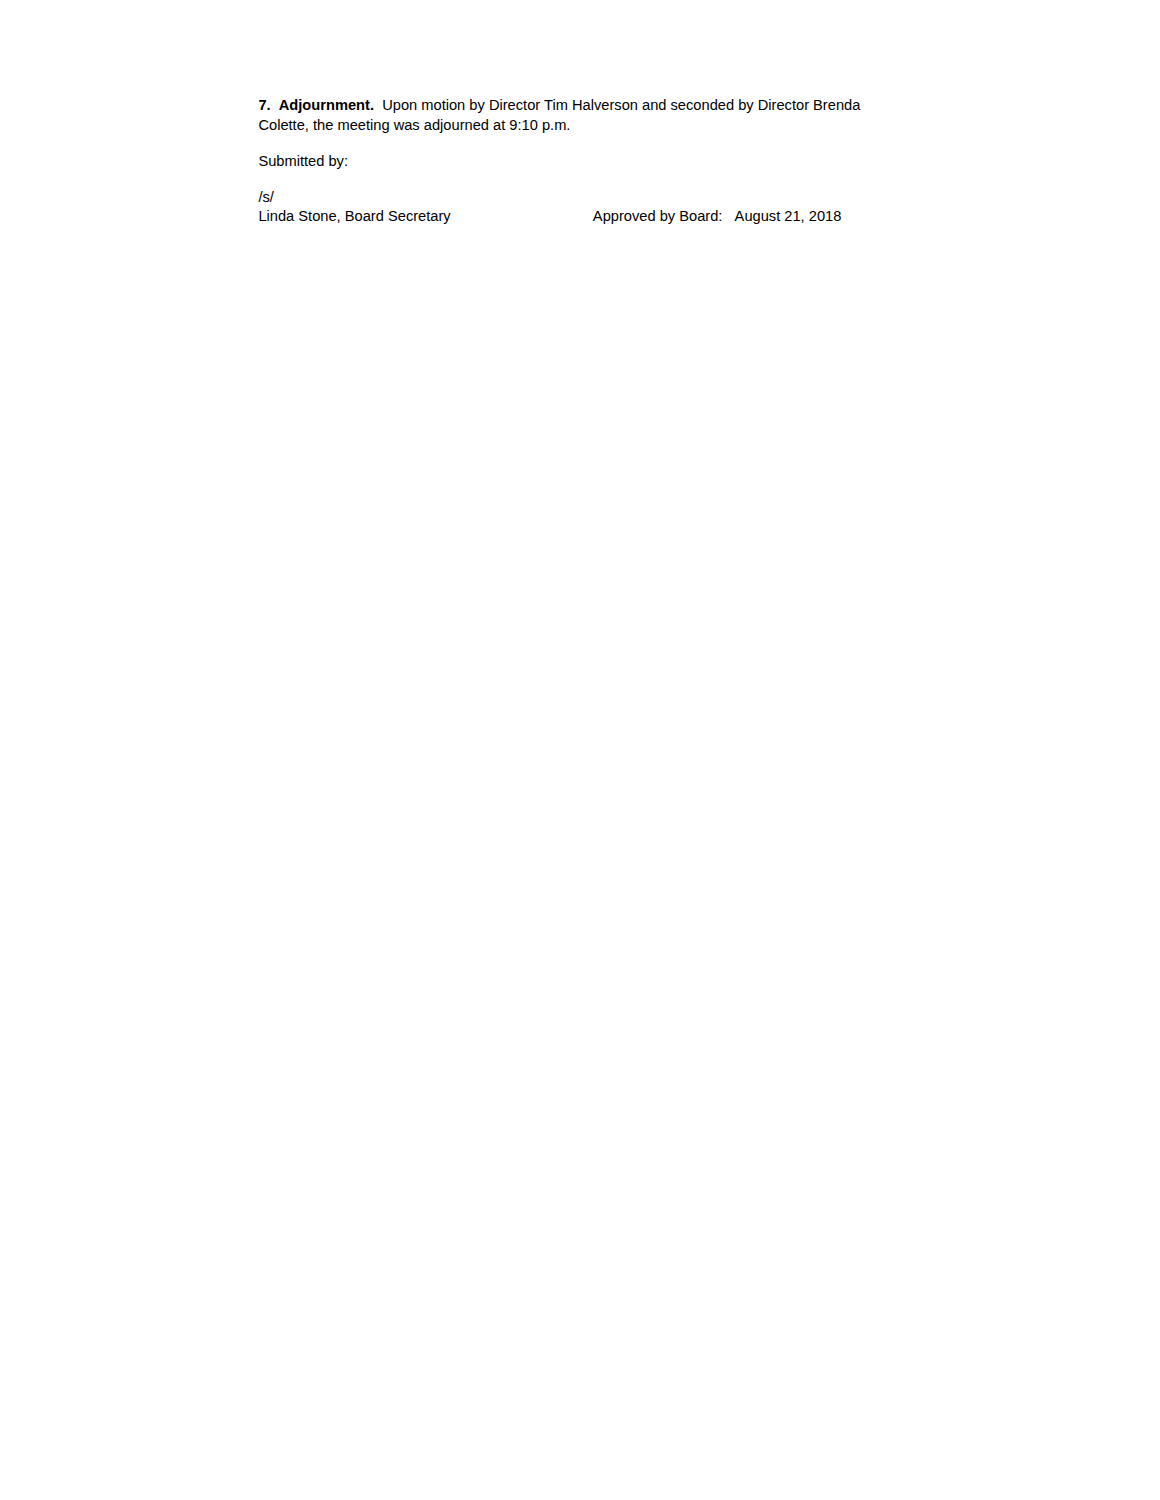7. Adjournment. Upon motion by Director Tim Halverson and seconded by Director Brenda Colette, the meeting was adjourned at 9:10 p.m.
Submitted by:
/s/
Linda Stone, Board Secretary
Approved by Board: August 21, 2018